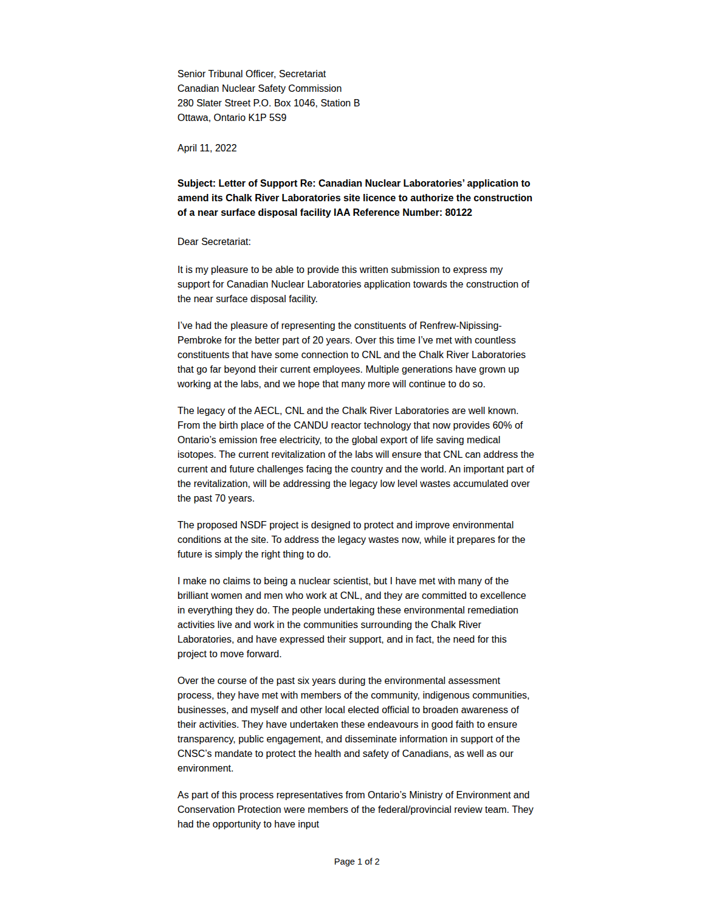Senior Tribunal Officer, Secretariat
Canadian Nuclear Safety Commission
280 Slater Street P.O. Box 1046, Station B
Ottawa, Ontario K1P 5S9
April 11, 2022
Subject: Letter of Support Re: Canadian Nuclear Laboratories’ application to amend its Chalk River Laboratories site licence to authorize the construction of a near surface disposal facility IAA Reference Number: 80122
Dear Secretariat:
It is my pleasure to be able to provide this written submission to express my support for Canadian Nuclear Laboratories application towards the construction of the near surface disposal facility.
I’ve had the pleasure of representing the constituents of Renfrew-Nipissing-Pembroke for the better part of 20 years. Over this time I’ve met with countless constituents that have some connection to CNL and the Chalk River Laboratories that go far beyond their current employees. Multiple generations have grown up working at the labs, and we hope that many more will continue to do so.
The legacy of the AECL, CNL and the Chalk River Laboratories are well known. From the birth place of the CANDU reactor technology that now provides 60% of Ontario’s emission free electricity, to the global export of life saving medical isotopes. The current revitalization of the labs will ensure that CNL can address the current and future challenges facing the country and the world. An important part of the revitalization, will be addressing the legacy low level wastes accumulated over the past 70 years.
The proposed NSDF project is designed to protect and improve environmental conditions at the site. To address the legacy wastes now, while it prepares for the future is simply the right thing to do.
I make no claims to being a nuclear scientist, but I have met with many of the brilliant women and men who work at CNL, and they are committed to excellence in everything they do. The people undertaking these environmental remediation activities live and work in the communities surrounding the Chalk River Laboratories, and have expressed their support, and in fact, the need for this project to move forward.
Over the course of the past six years during the environmental assessment process, they have met with members of the community, indigenous communities, businesses, and myself and other local elected official to broaden awareness of their activities. They have undertaken these endeavours in good faith to ensure transparency, public engagement, and disseminate information in support of the CNSC’s mandate to protect the health and safety of Canadians, as well as our environment.
As part of this process representatives from Ontario’s Ministry of Environment and Conservation Protection were members of the federal/provincial review team. They had the opportunity to have input
Page 1 of 2